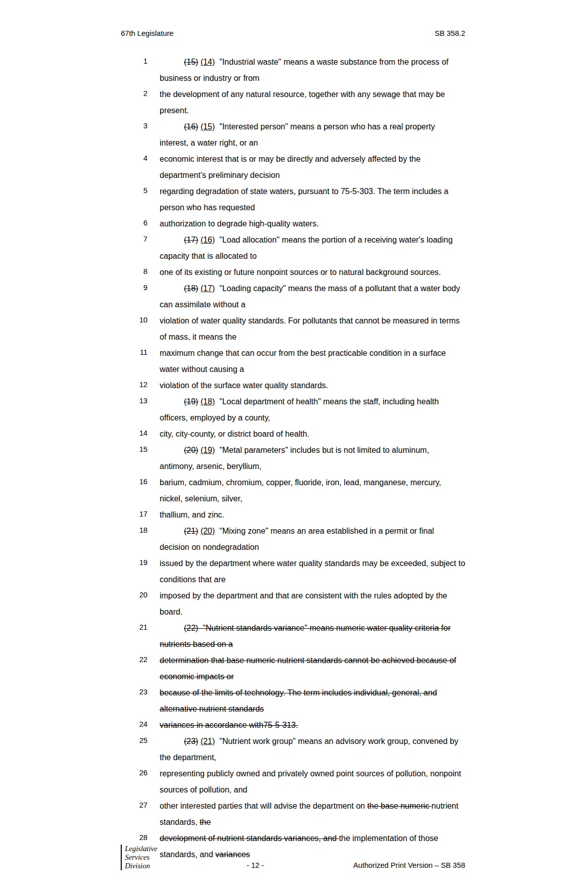67th Legislature
SB 358.2
1
(15) (14) "Industrial waste" means a waste substance from the process of business or industry or from
2
the development of any natural resource, together with any sewage that may be present.
3
(16) (15) "Interested person" means a person who has a real property interest, a water right, or an
4
economic interest that is or may be directly and adversely affected by the department's preliminary decision
5
regarding degradation of state waters, pursuant to 75-5-303. The term includes a person who has requested
6
authorization to degrade high-quality waters.
7
(17) (16) "Load allocation" means the portion of a receiving water's loading capacity that is allocated to
8
one of its existing or future nonpoint sources or to natural background sources.
9
(18) (17) "Loading capacity" means the mass of a pollutant that a water body can assimilate without a
10
violation of water quality standards. For pollutants that cannot be measured in terms of mass, it means the
11
maximum change that can occur from the best practicable condition in a surface water without causing a
12
violation of the surface water quality standards.
13
(19) (18) "Local department of health" means the staff, including health officers, employed by a county,
14
city, city-county, or district board of health.
15
(20) (19) "Metal parameters" includes but is not limited to aluminum, antimony, arsenic, beryllium,
16
barium, cadmium, chromium, copper, fluoride, iron, lead, manganese, mercury, nickel, selenium, silver,
17
thallium, and zinc.
18
(21) (20) "Mixing zone" means an area established in a permit or final decision on nondegradation
19
issued by the department where water quality standards may be exceeded, subject to conditions that are
20
imposed by the department and that are consistent with the rules adopted by the board.
21
(22) "Nutrient standards variance" means numeric water quality criteria for nutrients based on a
22
determination that base numeric nutrient standards cannot be achieved because of economic impacts or
23
because of the limits of technology. The term includes individual, general, and alternative nutrient standards
24
variances in accordance with75-5-313.
25
(23) (21) "Nutrient work group" means an advisory work group, convened by the department,
26
representing publicly owned and privately owned point sources of pollution, nonpoint sources of pollution, and
27
other interested parties that will advise the department on the base numeric nutrient standards, the
28
development of nutrient standards variances, and the implementation of those standards, and variances
Legislative
Services
Division
- 12 -
Authorized Print Version – SB 358